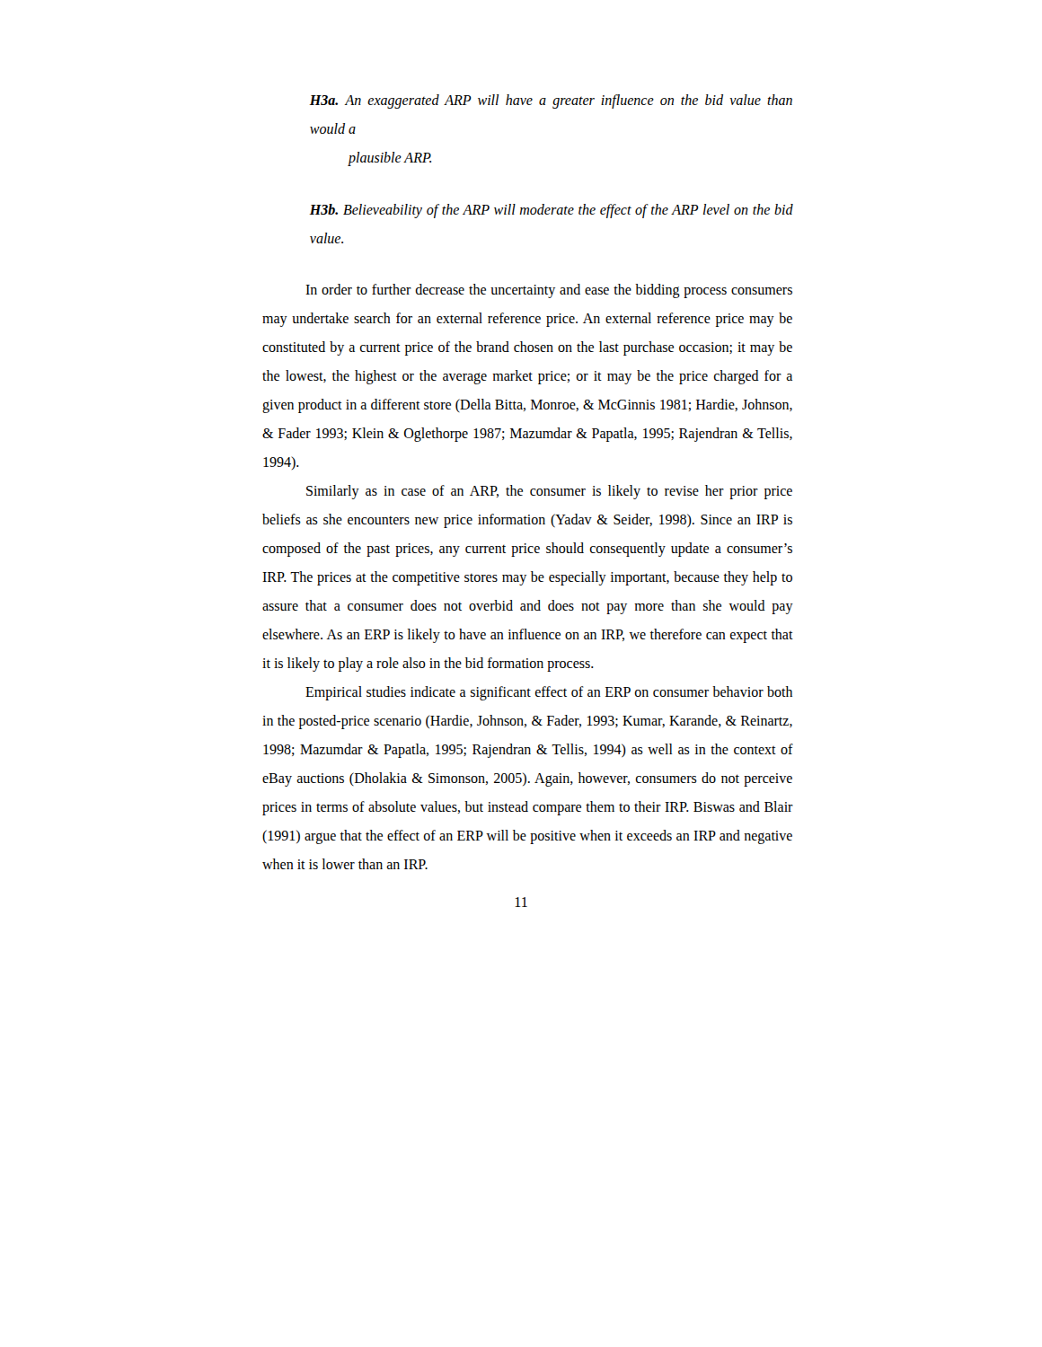H3a. An exaggerated ARP will have a greater influence on the bid value than would a plausible ARP.
H3b. Believeability of the ARP will moderate the effect of the ARP level on the bid value.
In order to further decrease the uncertainty and ease the bidding process consumers may undertake search for an external reference price. An external reference price may be constituted by a current price of the brand chosen on the last purchase occasion; it may be the lowest, the highest or the average market price; or it may be the price charged for a given product in a different store (Della Bitta, Monroe, & McGinnis 1981; Hardie, Johnson, & Fader 1993; Klein & Oglethorpe 1987; Mazumdar & Papatla, 1995; Rajendran & Tellis, 1994).
Similarly as in case of an ARP, the consumer is likely to revise her prior price beliefs as she encounters new price information (Yadav & Seider, 1998). Since an IRP is composed of the past prices, any current price should consequently update a consumer’s IRP. The prices at the competitive stores may be especially important, because they help to assure that a consumer does not overbid and does not pay more than she would pay elsewhere. As an ERP is likely to have an influence on an IRP, we therefore can expect that it is likely to play a role also in the bid formation process.
Empirical studies indicate a significant effect of an ERP on consumer behavior both in the posted-price scenario (Hardie, Johnson, & Fader, 1993; Kumar, Karande, & Reinartz, 1998; Mazumdar & Papatla, 1995; Rajendran & Tellis, 1994) as well as in the context of eBay auctions (Dholakia & Simonson, 2005). Again, however, consumers do not perceive prices in terms of absolute values, but instead compare them to their IRP. Biswas and Blair (1991) argue that the effect of an ERP will be positive when it exceeds an IRP and negative when it is lower than an IRP.
11